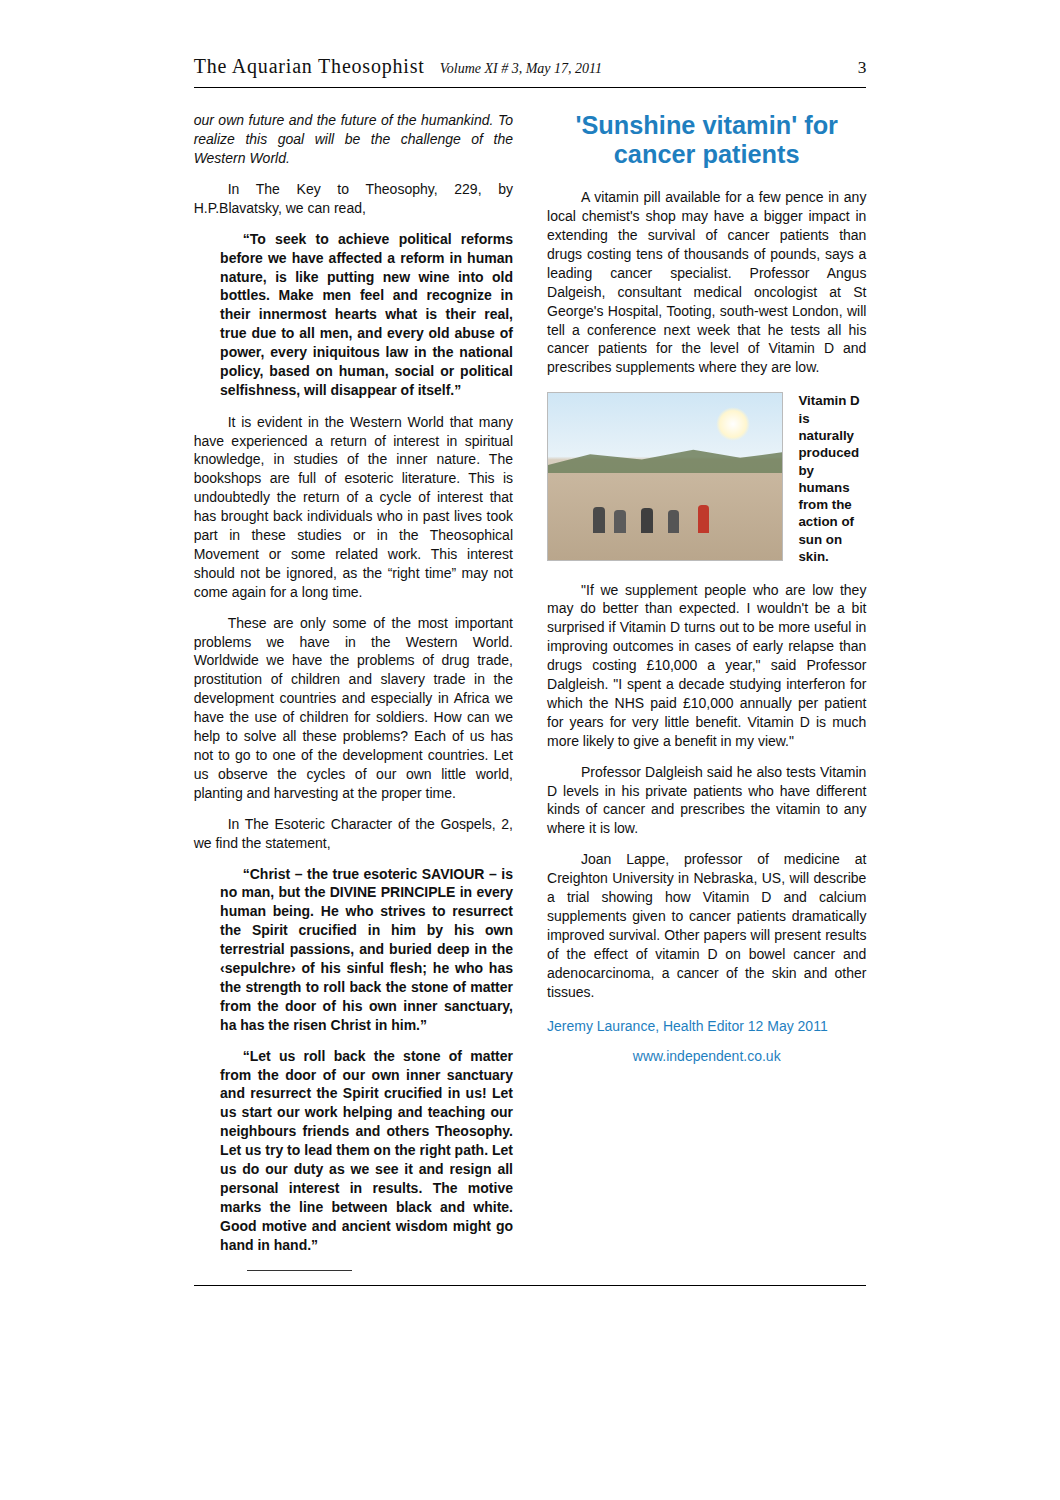The Aquarian Theosophist Volume XI # 3, May 17, 2011 3
our own future and the future of the humankind. To realize this goal will be the challenge of the Western World.
In The Key to Theosophy, 229, by H.P.Blavatsky, we can read,
“To seek to achieve political reforms before we have affected a reform in human nature, is like putting new wine into old bottles. Make men feel and recognize in their innermost hearts what is their real, true due to all men, and every old abuse of power, every iniquitous law in the national policy, based on human, social or political selfishness, will disappear of itself.”
It is evident in the Western World that many have experienced a return of interest in spiritual knowledge, in studies of the inner nature. The bookshops are full of esoteric literature. This is undoubtedly the return of a cycle of interest that has brought back individuals who in past lives took part in these studies or in the Theosophical Movement or some related work. This interest should not be ignored, as the “right time” may not come again for a long time.
These are only some of the most important problems we have in the Western World. Worldwide we have the problems of drug trade, prostitution of children and slavery trade in the development countries and especially in Africa we have the use of children for soldiers. How can we help to solve all these problems? Each of us has not to go to one of the development countries. Let us observe the cycles of our own little world, planting and harvesting at the proper time.
In The Esoteric Character of the Gospels, 2, we find the statement,
“Christ – the true esoteric SAVIOUR – is no man, but the DIVINE PRINCIPLE in every human being. He who strives to resurrect the Spirit crucified in him by his own terrestrial passions, and buried deep in the ‹sepulchre› of his sinful flesh; he who has the strength to roll back the stone of matter from the door of his own inner sanctuary, ha has the risen Christ in him.”
“Let us roll back the stone of matter from the door of our own inner sanctuary and resurrect the Spirit crucified in us! Let us start our work helping and teaching our neighbours friends and others Theosophy. Let us try to lead them on the right path. Let us do our duty as we see it and resign all personal interest in results. The motive marks the line between black and white. Good motive and ancient wisdom might go hand in hand.”
'Sunshine vitamin' for cancer patients
A vitamin pill available for a few pence in any local chemist's shop may have a bigger impact in extending the survival of cancer patients than drugs costing tens of thousands of pounds, says a leading cancer specialist. Professor Angus Dalgeish, consultant medical oncologist at St George's Hospital, Tooting, south-west London, will tell a conference next week that he tests all his cancer patients for the level of Vitamin D and prescribes supplements where they are low.
Vitamin D is naturally produced by humans from the action of sun on skin.
"If we supplement people who are low they may do better than expected. I wouldn't be a bit surprised if Vitamin D turns out to be more useful in improving outcomes in cases of early relapse than drugs costing £10,000 a year," said Professor Dalgleish. "I spent a decade studying interferon for which the NHS paid £10,000 annually per patient for years for very little benefit. Vitamin D is much more likely to give a benefit in my view."
Professor Dalgleish said he also tests Vitamin D levels in his private patients who have different kinds of cancer and prescribes the vitamin to any where it is low.
Joan Lappe, professor of medicine at Creighton University in Nebraska, US, will describe a trial showing how Vitamin D and calcium supplements given to cancer patients dramatically improved survival. Other papers will present results of the effect of vitamin D on bowel cancer and adenocarcinoma, a cancer of the skin and other tissues.
Jeremy Laurance, Health Editor 12 May 2011
www.independent.co.uk